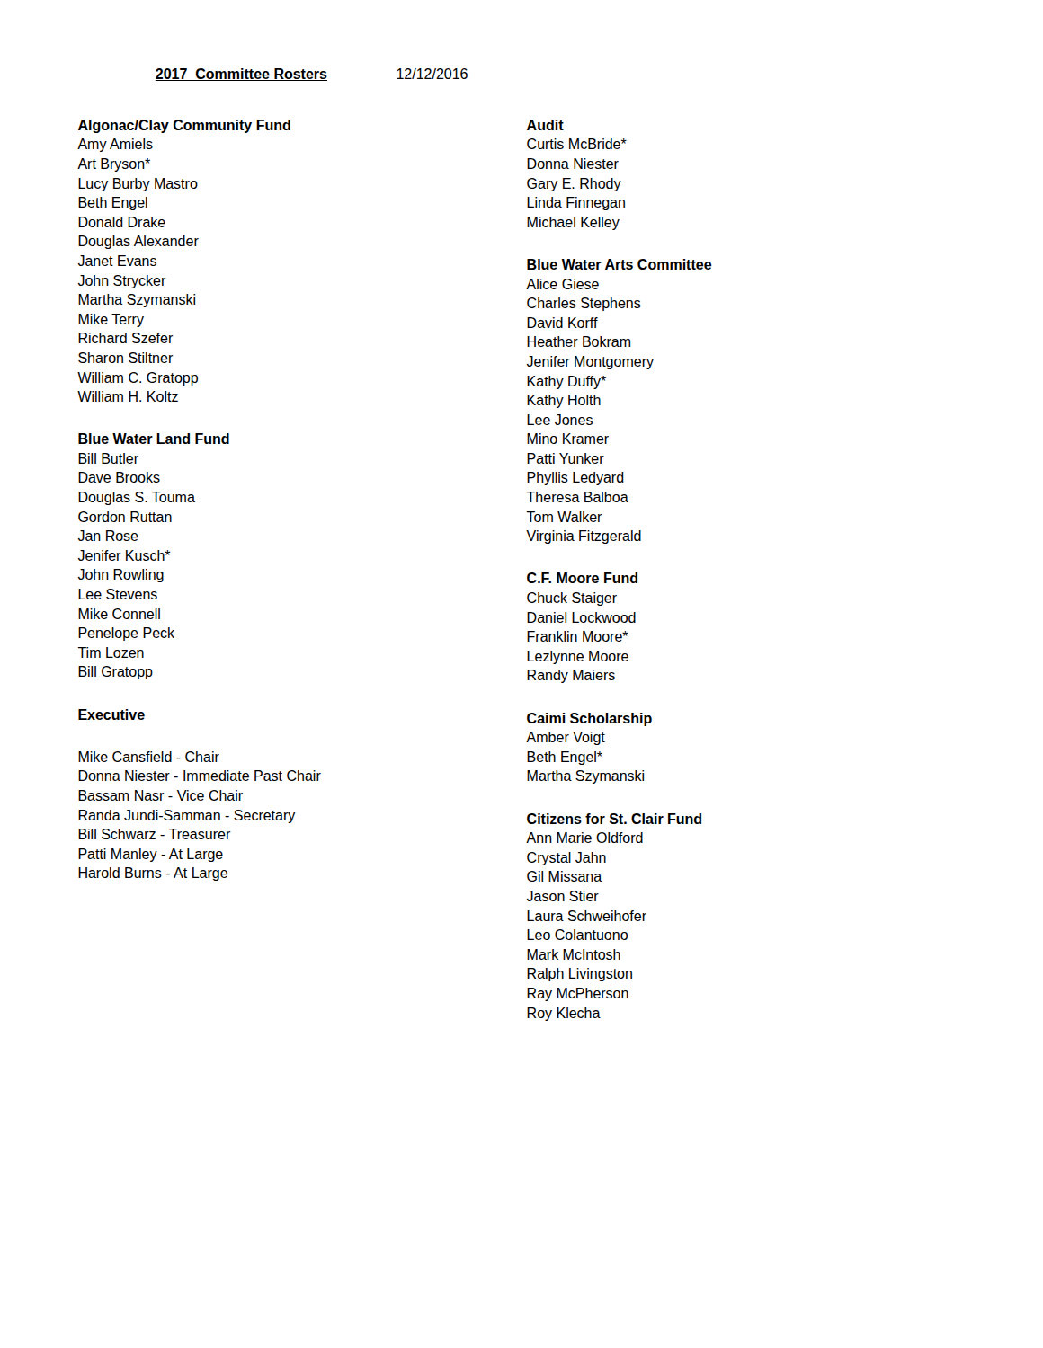2017 Committee Rosters
12/12/2016
Algonac/Clay Community Fund
Amy Amiels
Art Bryson*
Lucy Burby Mastro
Beth Engel
Donald Drake
Douglas Alexander
Janet Evans
John Strycker
Martha Szymanski
Mike Terry
Richard Szefer
Sharon Stiltner
William C. Gratopp
William H. Koltz
Blue Water Land Fund
Bill Butler
Dave Brooks
Douglas S. Touma
Gordon Ruttan
Jan Rose
Jenifer Kusch*
John Rowling
Lee Stevens
Mike Connell
Penelope Peck
Tim Lozen
Bill Gratopp
Executive
Mike Cansfield - Chair
Donna Niester - Immediate Past Chair
Bassam Nasr - Vice Chair
Randa Jundi-Samman - Secretary
Bill Schwarz - Treasurer
Patti Manley - At Large
Harold Burns - At Large
Audit
Curtis McBride*
Donna Niester
Gary E. Rhody
Linda Finnegan
Michael Kelley
Blue Water Arts Committee
Alice Giese
Charles Stephens
David Korff
Heather Bokram
Jenifer Montgomery
Kathy Duffy*
Kathy Holth
Lee Jones
Mino Kramer
Patti Yunker
Phyllis Ledyard
Theresa Balboa
Tom Walker
Virginia Fitzgerald
C.F. Moore Fund
Chuck Staiger
Daniel Lockwood
Franklin Moore*
Lezlynne Moore
Randy Maiers
Caimi Scholarship
Amber Voigt
Beth Engel*
Martha Szymanski
Citizens for St. Clair Fund
Ann Marie Oldford
Crystal Jahn
Gil Missana
Jason Stier
Laura Schweihofer
Leo Colantuono
Mark McIntosh
Ralph Livingston
Ray McPherson
Roy Klecha